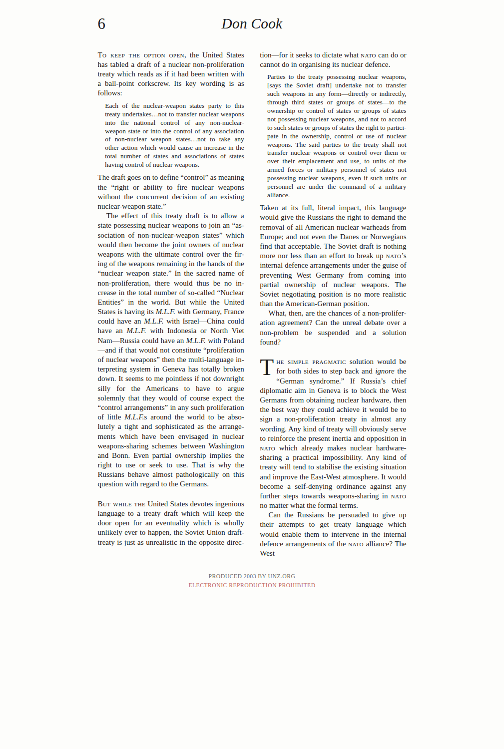6
Don Cook
To keep the option open, the United States has tabled a draft of a nuclear non-proliferation treaty which reads as if it had been written with a ball-point corkscrew. Its key wording is as follows:
Each of the nuclear-weapon states party to this treaty undertakes…not to transfer nuclear weapons into the national control of any non-nuclear-weapon state or into the control of any association of non-nuclear weapon states…not to take any other action which would cause an increase in the total number of states and associations of states having control of nuclear weapons.
The draft goes on to define “control” as meaning the “right or ability to fire nuclear weapons without the concurrent decision of an existing nuclear-weapon state.”
The effect of this treaty draft is to allow a state possessing nuclear weapons to join an “association of non-nuclear-weapon states” which would then become the joint owners of nuclear weapons with the ultimate control over the firing of the weapons remaining in the hands of the “nuclear weapon state.” In the sacred name of non-proliferation, there would thus be no increase in the total number of so-called “Nuclear Entities” in the world. But while the United States is having its M.L.F. with Germany, France could have an M.L.F. with Israel—China could have an M.L.F. with Indonesia or North Viet Nam—Russia could have an M.L.F. with Poland—and if that would not constitute “proliferation of nuclear weapons” then the multi-language interpreting system in Geneva has totally broken down. It seems to me pointless if not downright silly for the Americans to have to argue solemnly that they would of course expect the “control arrangements” in any such proliferation of little M.L.F. s around the world to be absolutely a tight and sophisticated as the arrangements which have been envisaged in nuclear weapons-sharing schemes between Washington and Bonn. Even partial ownership implies the right to use or seek to use. That is why the Russians behave almost pathologically on this question with regard to the Germans.
But while the United States devotes ingenious language to a treaty draft which will keep the door open for an eventuality which is wholly unlikely ever to happen, the Soviet Union draft-treaty is just as unrealistic in the opposite direction—for it seeks to dictate what nato can do or cannot do in organising its nuclear defence.
Parties to the treaty possessing nuclear weapons, [says the Soviet draft] undertake not to transfer such weapons in any form—directly or indirectly, through third states or groups of states—to the ownership or control of states or groups of states not possessing nuclear weapons, and not to accord to such states or groups of states the right to participate in the ownership, control or use of nuclear weapons. The said parties to the treaty shall not transfer nuclear weapons or control over them or over their emplacement and use, to units of the armed forces or military personnel of states not possessing nuclear weapons, even if such units or personnel are under the command of a military alliance.
Taken at its full, literal impact, this language would give the Russians the right to demand the removal of all American nuclear warheads from Europe; and not even the Danes or Norwegians find that acceptable. The Soviet draft is nothing more nor less than an effort to break up nato’s internal defence arrangements under the guise of preventing West Germany from coming into partial ownership of nuclear weapons. The Soviet negotiating position is no more realistic than the American-German position.
What, then, are the chances of a non-proliferation agreement? Can the unreal debate over a non-problem be suspended and a solution found?
The simple pragmatic solution would be for both sides to step back and ignore the “German syndrome.” If Russia’s chief diplomatic aim in Geneva is to block the West Germans from obtaining nuclear hardware, then the best way they could achieve it would be to sign a non-proliferation treaty in almost any wording. Any kind of treaty will obviously serve to reinforce the present inertia and opposition in nato which already makes nuclear hardware-sharing a practical impossibility. Any kind of treaty will tend to stabilise the existing situation and improve the East-West atmosphere. It would become a self-denying ordinance against any further steps towards weapons-sharing in nato no matter what the formal terms.
Can the Russians be persuaded to give up their attempts to get treaty language which would enable them to intervene in the internal defence arrangements of the nato alliance? The West
PRODUCED 2003 BY UNZ.ORG
ELECTRONIC REPRODUCTION PROHIBITED